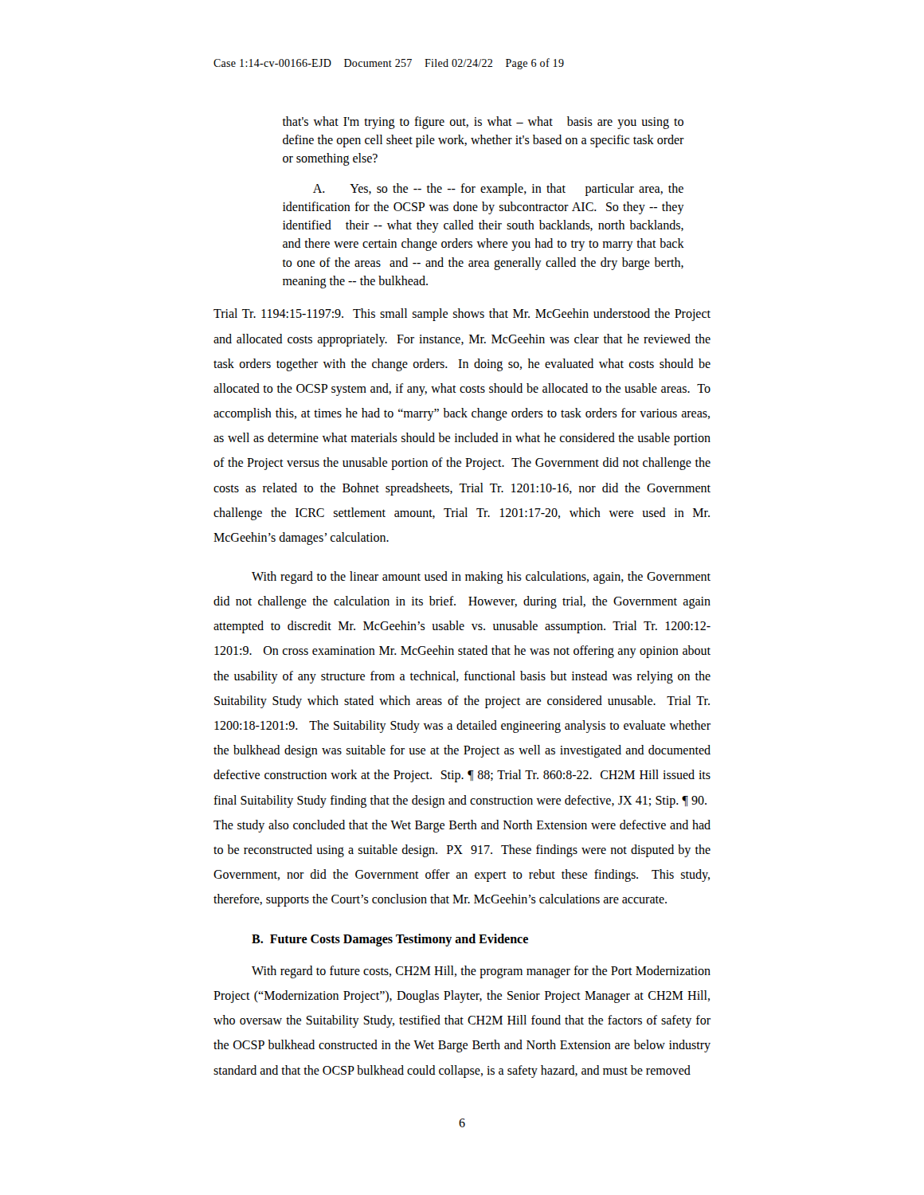Case 1:14-cv-00166-EJD Document 257 Filed 02/24/22 Page 6 of 19
that's what I'm trying to figure out, is what – what basis are you using to define the open cell sheet pile work, whether it's based on a specific task order or something else?
A. Yes, so the -- the -- for example, in that particular area, the identification for the OCSP was done by subcontractor AIC. So they -- they identified their -- what they called their south backlands, north backlands, and there were certain change orders where you had to try to marry that back to one of the areas and -- and the area generally called the dry barge berth, meaning the -- the bulkhead.
Trial Tr. 1194:15-1197:9. This small sample shows that Mr. McGeehin understood the Project and allocated costs appropriately. For instance, Mr. McGeehin was clear that he reviewed the task orders together with the change orders. In doing so, he evaluated what costs should be allocated to the OCSP system and, if any, what costs should be allocated to the usable areas. To accomplish this, at times he had to “marry” back change orders to task orders for various areas, as well as determine what materials should be included in what he considered the usable portion of the Project versus the unusable portion of the Project. The Government did not challenge the costs as related to the Bohnet spreadsheets, Trial Tr. 1201:10-16, nor did the Government challenge the ICRC settlement amount, Trial Tr. 1201:17-20, which were used in Mr. McGeehin’s damages’ calculation.
With regard to the linear amount used in making his calculations, again, the Government did not challenge the calculation in its brief. However, during trial, the Government again attempted to discredit Mr. McGeehin’s usable vs. unusable assumption. Trial Tr. 1200:12-1201:9. On cross examination Mr. McGeehin stated that he was not offering any opinion about the usability of any structure from a technical, functional basis but instead was relying on the Suitability Study which stated which areas of the project are considered unusable. Trial Tr. 1200:18-1201:9. The Suitability Study was a detailed engineering analysis to evaluate whether the bulkhead design was suitable for use at the Project as well as investigated and documented defective construction work at the Project. Stip. ¶ 88; Trial Tr. 860:8-22. CH2M Hill issued its final Suitability Study finding that the design and construction were defective, JX 41; Stip. ¶ 90. The study also concluded that the Wet Barge Berth and North Extension were defective and had to be reconstructed using a suitable design. PX 917. These findings were not disputed by the Government, nor did the Government offer an expert to rebut these findings. This study, therefore, supports the Court’s conclusion that Mr. McGeehin’s calculations are accurate.
B. Future Costs Damages Testimony and Evidence
With regard to future costs, CH2M Hill, the program manager for the Port Modernization Project (“Modernization Project”), Douglas Playter, the Senior Project Manager at CH2M Hill, who oversaw the Suitability Study, testified that CH2M Hill found that the factors of safety for the OCSP bulkhead constructed in the Wet Barge Berth and North Extension are below industry standard and that the OCSP bulkhead could collapse, is a safety hazard, and must be removed
6